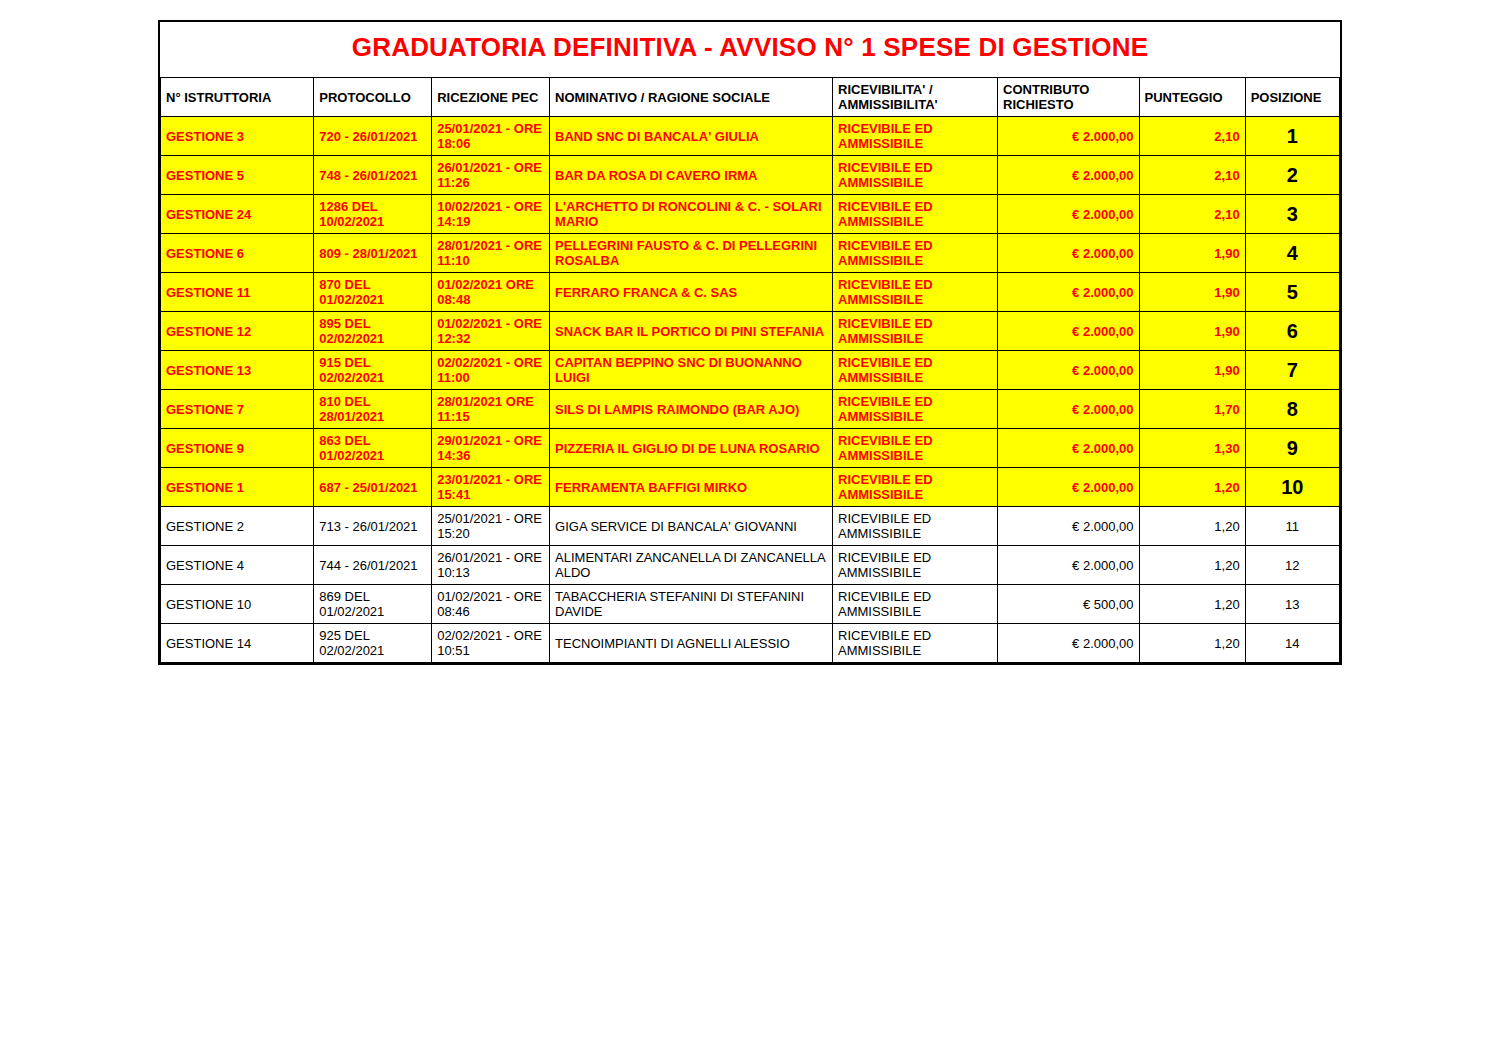GRADUATORIA DEFINITIVA - AVVISO N° 1 SPESE DI GESTIONE
| N° ISTRUTTORIA | PROTOCOLLO | RICEZIONE PEC | NOMINATIVO / RAGIONE SOCIALE | RICEVIBILITA' / AMMISSIBILITA' | CONTRIBUTO RICHIESTO | PUNTEGGIO | POSIZIONE |
| --- | --- | --- | --- | --- | --- | --- | --- |
| GESTIONE 3 | 720 - 26/01/2021 | 25/01/2021 - ORE 18:06 | BAND SNC DI BANCALA' GIULIA | RICEVIBILE ED AMMISSIBILE | € 2.000,00 | 2,10 | 1 |
| GESTIONE 5 | 748 - 26/01/2021 | 26/01/2021 - ORE 11:26 | BAR DA ROSA DI CAVERO IRMA | RICEVIBILE ED AMMISSIBILE | € 2.000,00 | 2,10 | 2 |
| GESTIONE 24 | 1286 DEL 10/02/2021 | 10/02/2021 - ORE 14:19 | L'ARCHETTO DI RONCOLINI & C. - SOLARI MARIO | RICEVIBILE ED AMMISSIBILE | € 2.000,00 | 2,10 | 3 |
| GESTIONE 6 | 809 - 28/01/2021 | 28/01/2021 - ORE 11:10 | PELLEGRINI FAUSTO & C. DI PELLEGRINI ROSALBA | RICEVIBILE ED AMMISSIBILE | € 2.000,00 | 1,90 | 4 |
| GESTIONE 11 | 870 DEL 01/02/2021 | 01/02/2021 ORE 08:48 | FERRARO FRANCA & C. SAS | RICEVIBILE ED AMMISSIBILE | € 2.000,00 | 1,90 | 5 |
| GESTIONE 12 | 895 DEL 02/02/2021 | 01/02/2021 - ORE 12:32 | SNACK BAR IL PORTICO DI PINI STEFANIA | RICEVIBILE ED AMMISSIBILE | € 2.000,00 | 1,90 | 6 |
| GESTIONE 13 | 915 DEL 02/02/2021 | 02/02/2021 - ORE 11:00 | CAPITAN BEPPINO SNC DI BUONANNO LUIGI | RICEVIBILE ED AMMISSIBILE | € 2.000,00 | 1,90 | 7 |
| GESTIONE 7 | 810 DEL 28/01/2021 | 28/01/2021 ORE 11:15 | SILS DI LAMPIS RAIMONDO (BAR AJO) | RICEVIBILE ED AMMISSIBILE | € 2.000,00 | 1,70 | 8 |
| GESTIONE 9 | 863 DEL 01/02/2021 | 29/01/2021 - ORE 14:36 | PIZZERIA IL GIGLIO DI DE LUNA ROSARIO | RICEVIBILE ED AMMISSIBILE | € 2.000,00 | 1,30 | 9 |
| GESTIONE 1 | 687 - 25/01/2021 | 23/01/2021 - ORE 15:41 | FERRAMENTA BAFFIGI MIRKO | RICEVIBILE ED AMMISSIBILE | € 2.000,00 | 1,20 | 10 |
| GESTIONE 2 | 713 - 26/01/2021 | 25/01/2021 - ORE 15:20 | GIGA SERVICE DI BANCALA' GIOVANNI | RICEVIBILE ED AMMISSIBILE | € 2.000,00 | 1,20 | 11 |
| GESTIONE 4 | 744 - 26/01/2021 | 26/01/2021 - ORE 10:13 | ALIMENTARI ZANCANELLA DI ZANCANELLA ALDO | RICEVIBILE ED AMMISSIBILE | € 2.000,00 | 1,20 | 12 |
| GESTIONE 10 | 869 DEL 01/02/2021 | 01/02/2021 - ORE 08:46 | TABACCHERIA STEFANINI DI STEFANINI DAVIDE | RICEVIBILE ED AMMISSIBILE | € 500,00 | 1,20 | 13 |
| GESTIONE 14 | 925 DEL 02/02/2021 | 02/02/2021 - ORE 10:51 | TECNOIMPIANTI DI AGNELLI ALESSIO | RICEVIBILE ED AMMISSIBILE | € 2.000,00 | 1,20 | 14 |